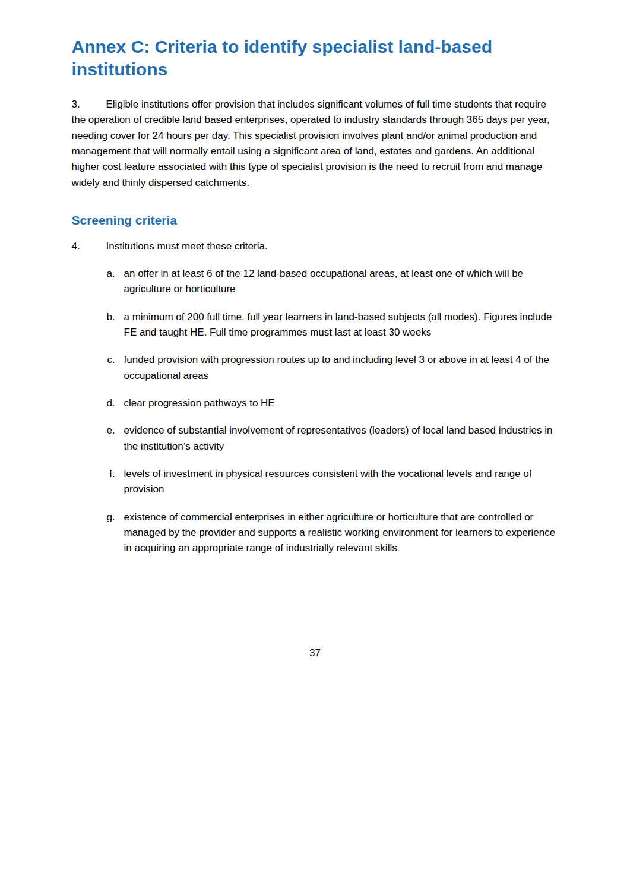Annex C: Criteria to identify specialist land-based institutions
3. Eligible institutions offer provision that includes significant volumes of full time students that require the operation of credible land based enterprises, operated to industry standards through 365 days per year, needing cover for 24 hours per day. This specialist provision involves plant and/or animal production and management that will normally entail using a significant area of land, estates and gardens. An additional higher cost feature associated with this type of specialist provision is the need to recruit from and manage widely and thinly dispersed catchments.
Screening criteria
4. Institutions must meet these criteria.
an offer in at least 6 of the 12 land-based occupational areas, at least one of which will be agriculture or horticulture
a minimum of 200 full time, full year learners in land-based subjects (all modes). Figures include FE and taught HE. Full time programmes must last at least 30 weeks
funded provision with progression routes up to and including level 3 or above in at least 4 of the occupational areas
clear progression pathways to HE
evidence of substantial involvement of representatives (leaders) of local land based industries in the institution’s activity
levels of investment in physical resources consistent with the vocational levels and range of provision
existence of commercial enterprises in either agriculture or horticulture that are controlled or managed by the provider and supports a realistic working environment for learners to experience in acquiring an appropriate range of industrially relevant skills
37